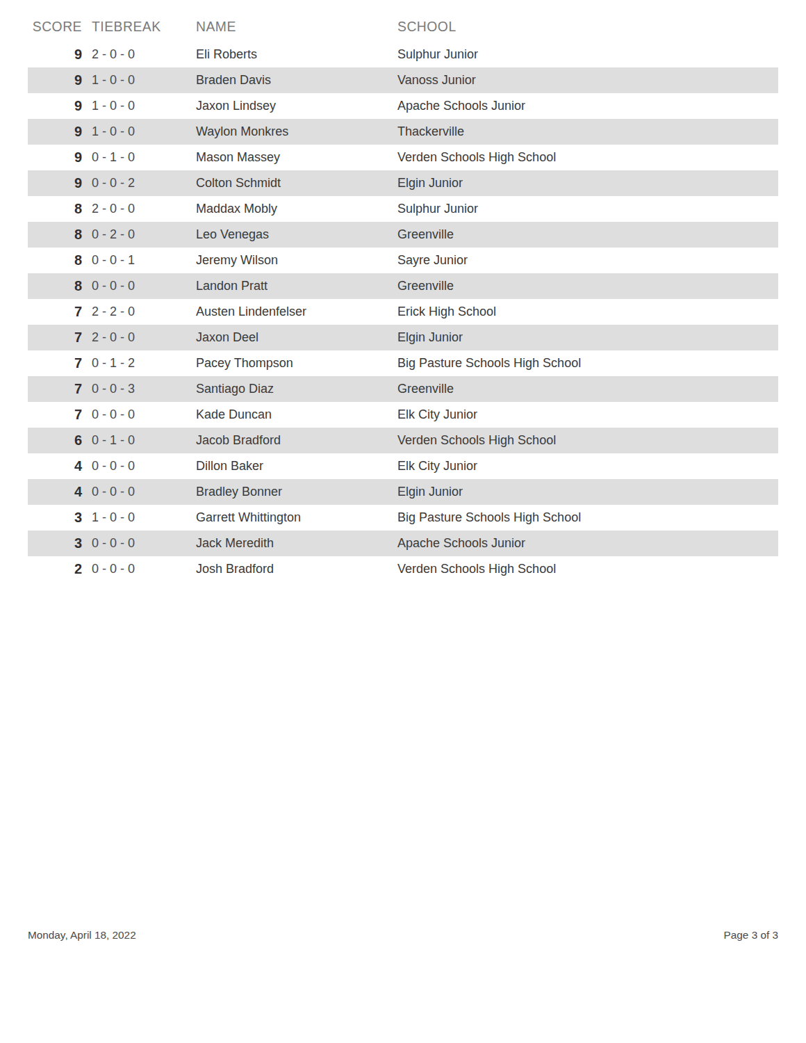| SCORE | TIEBREAK | NAME | SCHOOL |
| --- | --- | --- | --- |
| 9 | 2 - 0 - 0 | Eli Roberts | Sulphur Junior |
| 9 | 1 - 0 - 0 | Braden Davis | Vanoss Junior |
| 9 | 1 - 0 - 0 | Jaxon Lindsey | Apache Schools Junior |
| 9 | 1 - 0 - 0 | Waylon Monkres | Thackerville |
| 9 | 0 - 1 - 0 | Mason Massey | Verden Schools High School |
| 9 | 0 - 0 - 2 | Colton Schmidt | Elgin Junior |
| 8 | 2 - 0 - 0 | Maddax Mobly | Sulphur Junior |
| 8 | 0 - 2 - 0 | Leo Venegas | Greenville |
| 8 | 0 - 0 - 1 | Jeremy Wilson | Sayre Junior |
| 8 | 0 - 0 - 0 | Landon Pratt | Greenville |
| 7 | 2 - 2 - 0 | Austen Lindenfelser | Erick High School |
| 7 | 2 - 0 - 0 | Jaxon Deel | Elgin Junior |
| 7 | 0 - 1 - 2 | Pacey Thompson | Big Pasture Schools High School |
| 7 | 0 - 0 - 3 | Santiago Diaz | Greenville |
| 7 | 0 - 0 - 0 | Kade Duncan | Elk City Junior |
| 6 | 0 - 1 - 0 | Jacob Bradford | Verden Schools High School |
| 4 | 0 - 0 - 0 | Dillon Baker | Elk City Junior |
| 4 | 0 - 0 - 0 | Bradley Bonner | Elgin Junior |
| 3 | 1 - 0 - 0 | Garrett Whittington | Big Pasture Schools High School |
| 3 | 0 - 0 - 0 | Jack Meredith | Apache Schools Junior |
| 2 | 0 - 0 - 0 | Josh Bradford | Verden Schools High School |
Monday, April 18, 2022 Page 3 of 3